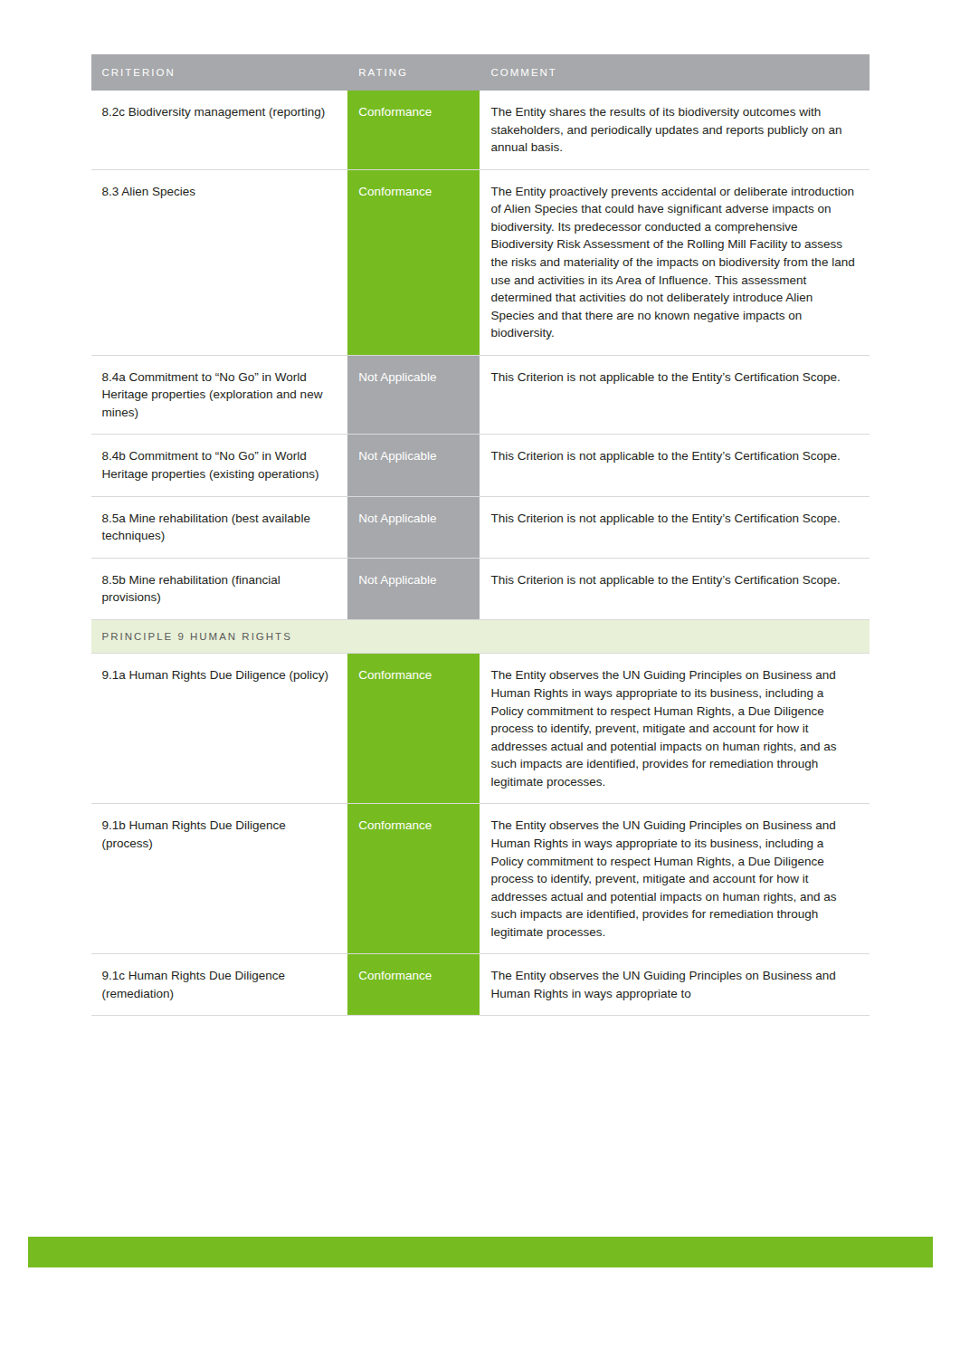| CRITERION | RATING | COMMENT |
| --- | --- | --- |
| 8.2c Biodiversity management (reporting) | Conformance | The Entity shares the results of its biodiversity outcomes with stakeholders, and periodically updates and reports publicly on an annual basis. |
| 8.3 Alien Species | Conformance | The Entity proactively prevents accidental or deliberate introduction of Alien Species that could have significant adverse impacts on biodiversity. Its predecessor conducted a comprehensive Biodiversity Risk Assessment of the Rolling Mill Facility to assess the risks and materiality of the impacts on biodiversity from the land use and activities in its Area of Influence. This assessment determined that activities do not deliberately introduce Alien Species and that there are no known negative impacts on biodiversity. |
| 8.4a Commitment to “No Go” in World Heritage properties (exploration and new mines) | Not Applicable | This Criterion is not applicable to the Entity’s Certification Scope. |
| 8.4b Commitment to “No Go” in World Heritage properties (existing operations) | Not Applicable | This Criterion is not applicable to the Entity’s Certification Scope. |
| 8.5a Mine rehabilitation (best available techniques) | Not Applicable | This Criterion is not applicable to the Entity’s Certification Scope. |
| 8.5b Mine rehabilitation (financial provisions) | Not Applicable | This Criterion is not applicable to the Entity’s Certification Scope. |
| PRINCIPLE 9 HUMAN RIGHTS |
| 9.1a Human Rights Due Diligence (policy) | Conformance | The Entity observes the UN Guiding Principles on Business and Human Rights in ways appropriate to its business, including a Policy commitment to respect Human Rights, a Due Diligence process to identify, prevent, mitigate and account for how it addresses actual and potential impacts on human rights, and as such impacts are identified, provides for remediation through legitimate processes. |
| 9.1b Human Rights Due Diligence (process) | Conformance | The Entity observes the UN Guiding Principles on Business and Human Rights in ways appropriate to its business, including a Policy commitment to respect Human Rights, a Due Diligence process to identify, prevent, mitigate and account for how it addresses actual and potential impacts on human rights, and as such impacts are identified, provides for remediation through legitimate processes. |
| 9.1c Human Rights Due Diligence (remediation) | Conformance | The Entity observes the UN Guiding Principles on Business and Human Rights in ways appropriate to |